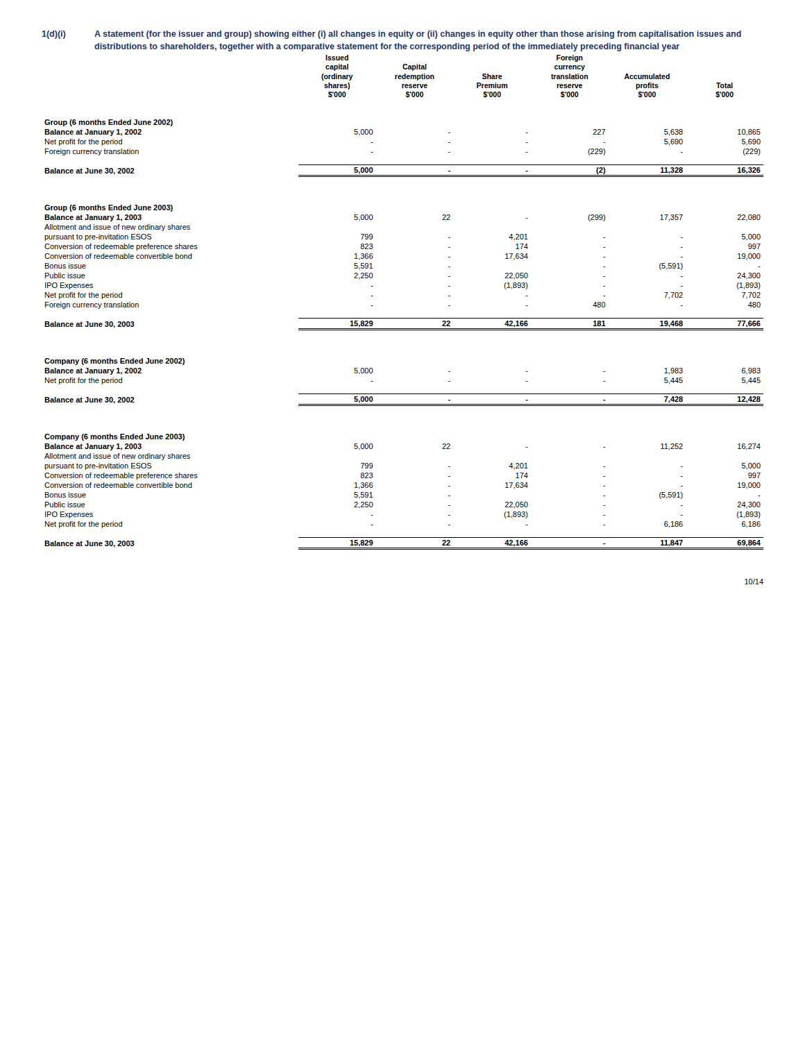| 1(d)(i) | A statement (for the issuer and group) showing either (i) all changes in equity or (ii) changes in equity other than those arising from capitalisation issues and distributions to shareholders, together with a comparative statement for the corresponding period of the immediately preceding financial year |
| | Issued capital (ordinary shares) $'000 | Capital redemption reserve $'000 | Share Premium $'000 | Foreign currency translation reserve $'000 | Accumulated profits $'000 | Total $'000 |
| --- | --- | --- | --- | --- | --- | --- |
| Group (6 months Ended June 2002) | | | | | | |
| Balance at January 1, 2002 | 5,000 | - | - | 227 | 5,638 | 10,865 |
| Net profit for the period | - | - | - | - | 5,690 | 5,690 |
| Foreign currency translation | - | - | - | (229) | - | (229) |
| Balance at June 30, 2002 | 5,000 | - | - | (2) | 11,328 | 16,326 |
| Group (6 months Ended June 2003) | | | | | | |
| Balance at January 1, 2003 | 5,000 | 22 | - | (299) | 17,357 | 22,080 |
| Allotment and issue of new ordinary shares | | | | | | |
| pursuant to pre-invitation ESOS | 799 | - | 4,201 | - | - | 5,000 |
| Conversion of redeemable preference shares | 823 | - | 174 | - | - | 997 |
| Conversion of redeemable convertible bond | 1,366 | - | 17,634 | - | - | 19,000 |
| Bonus issue | 5,591 | - | | - | (5,591) | - |
| Public issue | 2,250 | - | 22,050 | - | - | 24,300 |
| IPO Expenses | - | - | (1,893) | - | - | (1,893) |
| Net profit for the period | - | - | - | - | 7,702 | 7,702 |
| Foreign currency translation | - | - | - | 480 | - | 480 |
| Balance at June 30, 2003 | 15,829 | 22 | 42,166 | 181 | 19,468 | 77,666 |
| Company (6 months Ended June 2002) | | | | | | |
| Balance at January 1, 2002 | 5,000 | - | - | - | 1,983 | 6,983 |
| Net profit for the period | - | - | - | - | 5,445 | 5,445 |
| Balance at June 30, 2002 | 5,000 | - | - | - | 7,428 | 12,428 |
| Company (6 months Ended June 2003) | | | | | | |
| Balance at January 1, 2003 | 5,000 | 22 | - | - | 11,252 | 16,274 |
| Allotment and issue of new ordinary shares | | | | | | |
| pursuant to pre-invitation ESOS | 799 | - | 4,201 | - | - | 5,000 |
| Conversion of redeemable preference shares | 823 | - | 174 | - | - | 997 |
| Conversion of redeemable convertible bond | 1,366 | - | 17,634 | - | - | 19,000 |
| Bonus issue | 5,591 | - | | - | (5,591) | - |
| Public issue | 2,250 | - | 22,050 | - | - | 24,300 |
| IPO Expenses | - | - | (1,893) | - | - | (1,893) |
| Net profit for the period | - | - | - | - | 6,186 | 6,186 |
| Balance at June 30, 2003 | 15,829 | 22 | 42,166 | - | 11,847 | 69,864 |
10/14